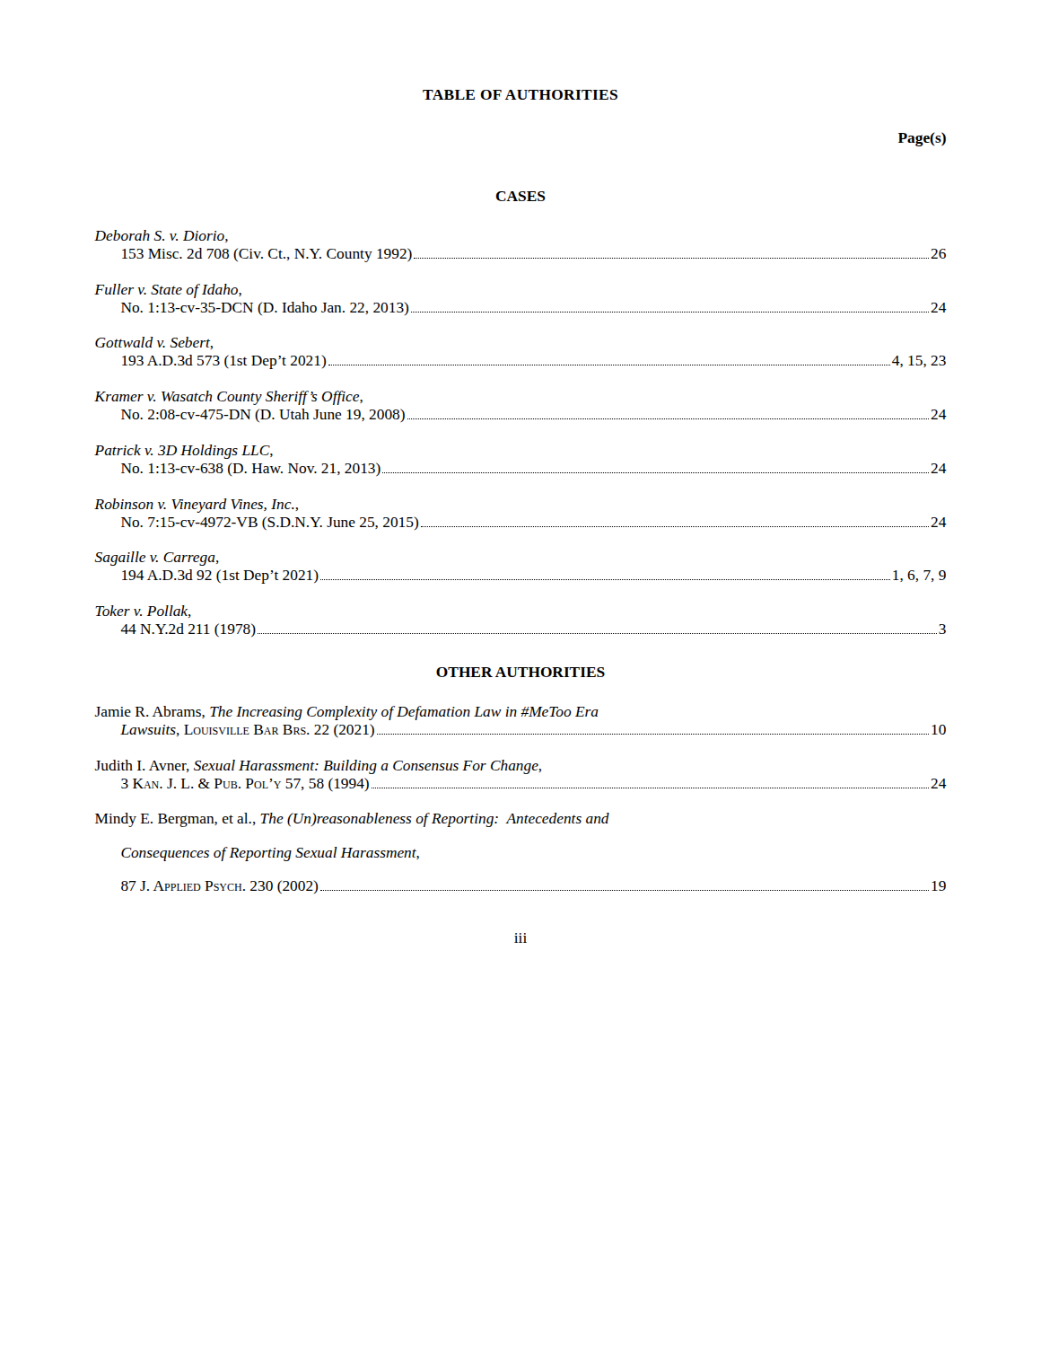TABLE OF AUTHORITIES
Page(s)
CASES
Deborah S. v. Diorio,
153 Misc. 2d 708 (Civ. Ct., N.Y. County 1992) 26
Fuller v. State of Idaho,
No. 1:13-cv-35-DCN (D. Idaho Jan. 22, 2013) 24
Gottwald v. Sebert,
193 A.D.3d 573 (1st Dep’t 2021) 4, 15, 23
Kramer v. Wasatch County Sheriff’s Office,
No. 2:08-cv-475-DN (D. Utah June 19, 2008) 24
Patrick v. 3D Holdings LLC,
No. 1:13-cv-638 (D. Haw. Nov. 21, 2013) 24
Robinson v. Vineyard Vines, Inc.,
No. 7:15-cv-4972-VB (S.D.N.Y. June 25, 2015) 24
Sagaille v. Carrega,
194 A.D.3d 92 (1st Dep’t 2021) 1, 6, 7, 9
Toker v. Pollak,
44 N.Y.2d 211 (1978) 3
OTHER AUTHORITIES
Jamie R. Abrams, The Increasing Complexity of Defamation Law in #MeToo Era
Lawsuits, Louisville Bar Brs. 22 (2021) 10
Judith I. Avner, Sexual Harassment: Building a Consensus For Change,
3 Kan. J. L. & Pub. Pol’y 57, 58 (1994) 24
Mindy E. Bergman, et al., The (Un)reasonableness of Reporting: Antecedents and
Consequences of Reporting Sexual Harassment,
87 J. Applied Psych. 230 (2002) 19
iii